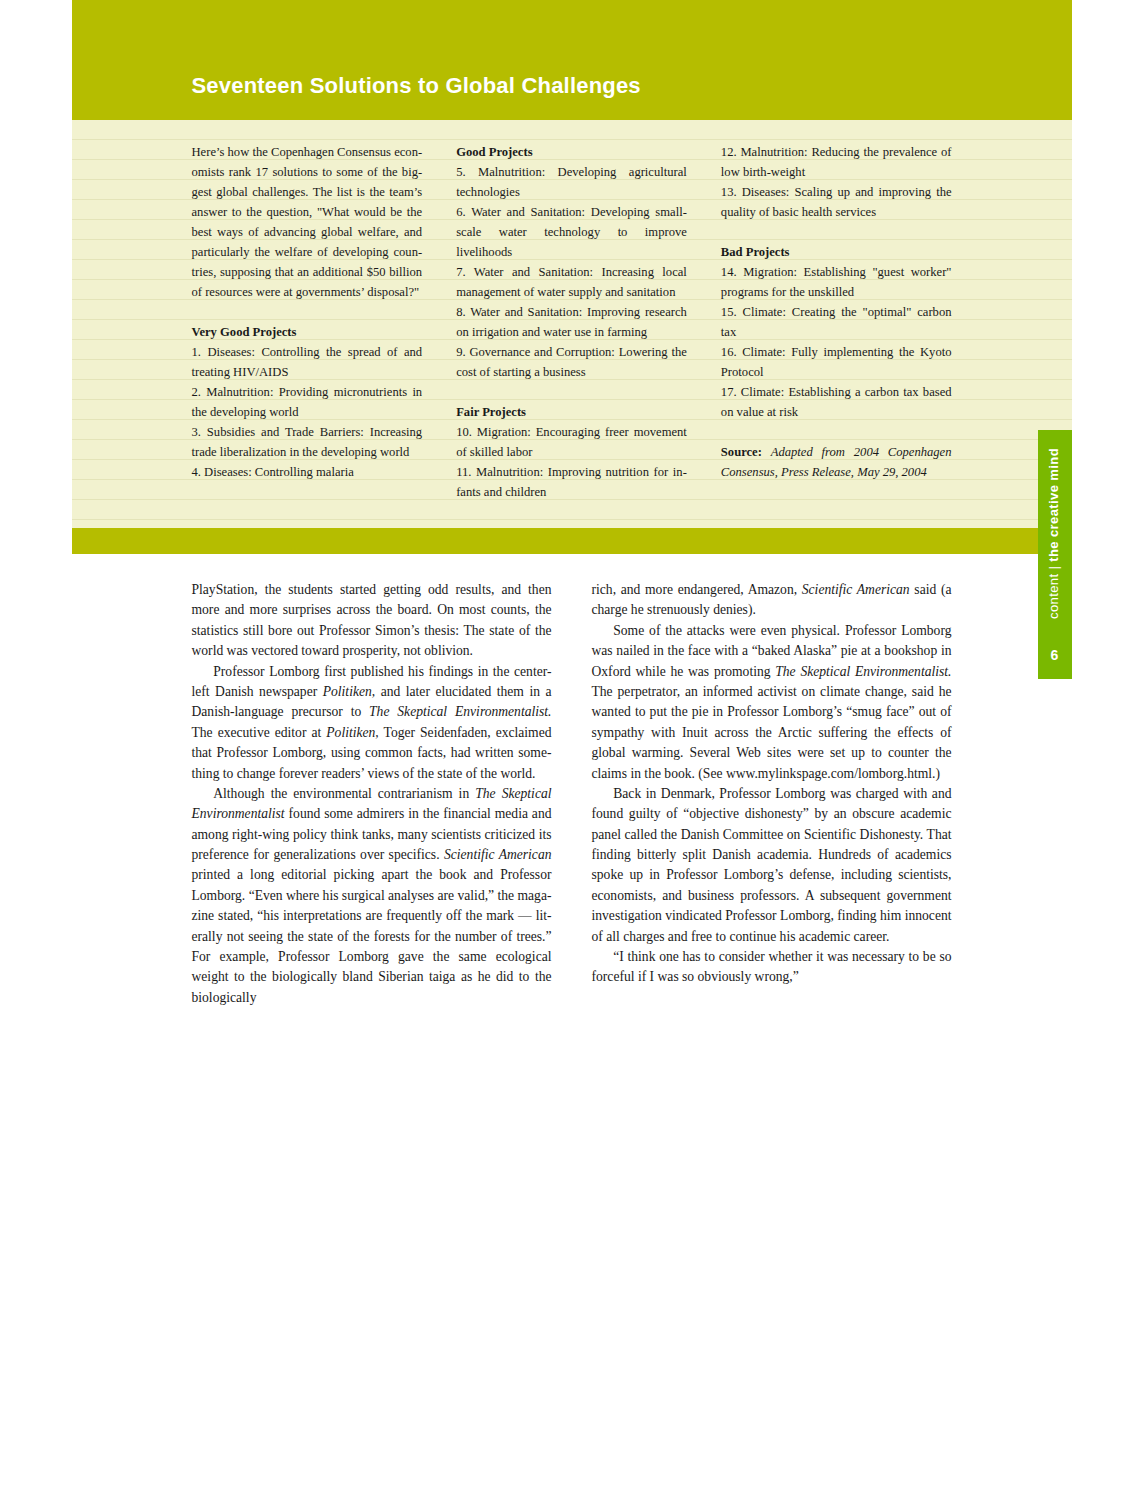Seventeen Solutions to Global Challenges
Here’s how the Copenhagen Consensus economists rank 17 solutions to some of the biggest global challenges. The list is the team’s answer to the question, "What would be the best ways of advancing global welfare, and particularly the welfare of developing countries, supposing that an additional $50 billion of resources were at governments’ disposal?"
Very Good Projects
1. Diseases: Controlling the spread of and treating HIV/AIDS
2. Malnutrition: Providing micronutrients in the developing world
3. Subsidies and Trade Barriers: Increasing trade liberalization in the developing world
4. Diseases: Controlling malaria
Good Projects
5. Malnutrition: Developing agricultural technologies
6. Water and Sanitation: Developing small-scale water technology to improve livelihoods
7. Water and Sanitation: Increasing local management of water supply and sanitation
8. Water and Sanitation: Improving research on irrigation and water use in farming
9. Governance and Corruption: Lowering the cost of starting a business
Fair Projects
10. Migration: Encouraging freer movement of skilled labor
11. Malnutrition: Improving nutrition for infants and children
12. Malnutrition: Reducing the prevalence of low birth-weight
13. Diseases: Scaling up and improving the quality of basic health services
Bad Projects
14. Migration: Establishing "guest worker" programs for the unskilled
15. Climate: Creating the "optimal" carbon tax
16. Climate: Fully implementing the Kyoto Protocol
17. Climate: Establishing a carbon tax based on value at risk
Source: Adapted from 2004 Copenhagen Consensus, Press Release, May 29, 2004
PlayStation, the students started getting odd results, and then more and more surprises across the board. On most counts, the statistics still bore out Professor Simon’s thesis: The state of the world was vectored toward prosperity, not oblivion.
Professor Lomborg first published his findings in the center-left Danish newspaper Politiken, and later elucidated them in a Danish-language precursor to The Skeptical Environmentalist. The executive editor at Politiken, Toger Seidenfaden, exclaimed that Professor Lomborg, using common facts, had written something to change forever readers’ views of the state of the world.
Although the environmental contrarianism in The Skeptical Environmentalist found some admirers in the financial media and among right-wing policy think tanks, many scientists criticized its preference for generalizations over specifics. Scientific American printed a long editorial picking apart the book and Professor Lomborg. “Even where his surgical analyses are valid,” the magazine stated, “his interpretations are frequently off the mark — literally not seeing the state of the forests for the number of trees.” For example, Professor Lomborg gave the same ecological weight to the biologically bland Siberian taiga as he did to the biologically
rich, and more endangered, Amazon, Scientific American said (a charge he strenuously denies).
Some of the attacks were even physical. Professor Lomborg was nailed in the face with a “baked Alaska” pie at a bookshop in Oxford while he was promoting The Skeptical Environmentalist. The perpetrator, an informed activist on climate change, said he wanted to put the pie in Professor Lomborg’s “smug face” out of sympathy with Inuit across the Arctic suffering the effects of global warming. Several Web sites were set up to counter the claims in the book. (See www.mylinkspage.com/lomborg.html.)
Back in Denmark, Professor Lomborg was charged with and found guilty of “objective dishonesty” by an obscure academic panel called the Danish Committee on Scientific Dishonesty. That finding bitterly split Danish academia. Hundreds of academics spoke up in Professor Lomborg’s defense, including scientists, economists, and business professors. A subsequent government investigation vindicated Professor Lomborg, finding him innocent of all charges and free to continue his academic career.
“I think one has to consider whether it was necessary to be so forceful if I was so obviously wrong,”
content | the creative mind
6